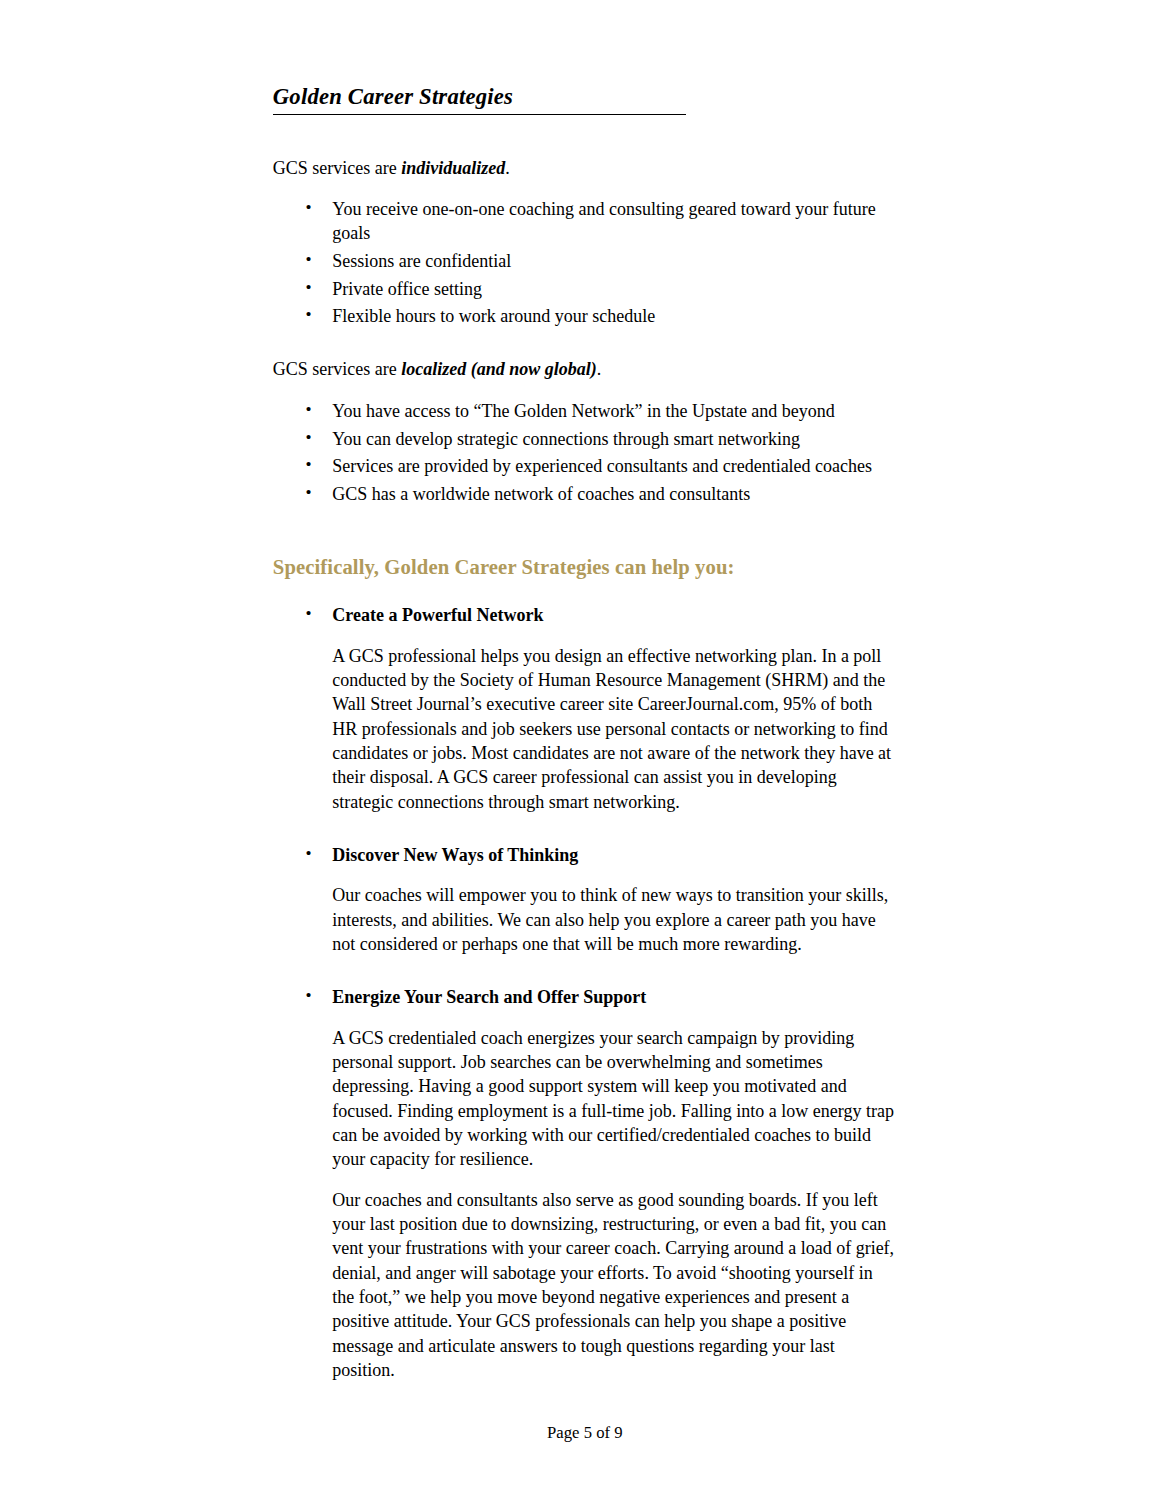Golden Career Strategies
GCS services are individualized.
You receive one-on-one coaching and consulting geared toward your future goals
Sessions are confidential
Private office setting
Flexible hours to work around your schedule
GCS services are localized (and now global).
You have access to “The Golden Network” in the Upstate and beyond
You can develop strategic connections through smart networking
Services are provided by experienced consultants and credentialed coaches
GCS has a worldwide network of coaches and consultants
Specifically, Golden Career Strategies can help you:
Create a Powerful Network
A GCS professional helps you design an effective networking plan. In a poll conducted by the Society of Human Resource Management (SHRM) and the Wall Street Journal’s executive career site CareerJournal.com, 95% of both HR professionals and job seekers use personal contacts or networking to find candidates or jobs. Most candidates are not aware of the network they have at their disposal. A GCS career professional can assist you in developing strategic connections through smart networking.
Discover New Ways of Thinking
Our coaches will empower you to think of new ways to transition your skills, interests, and abilities. We can also help you explore a career path you have not considered or perhaps one that will be much more rewarding.
Energize Your Search and Offer Support
A GCS credentialed coach energizes your search campaign by providing personal support. Job searches can be overwhelming and sometimes depressing. Having a good support system will keep you motivated and focused. Finding employment is a full-time job. Falling into a low energy trap can be avoided by working with our certified/credentialed coaches to build your capacity for resilience.
Our coaches and consultants also serve as good sounding boards. If you left your last position due to downsizing, restructuring, or even a bad fit, you can vent your frustrations with your career coach. Carrying around a load of grief, denial, and anger will sabotage your efforts. To avoid “shooting yourself in the foot,” we help you move beyond negative experiences and present a positive attitude. Your GCS professionals can help you shape a positive message and articulate answers to tough questions regarding your last position.
Page 5 of 9